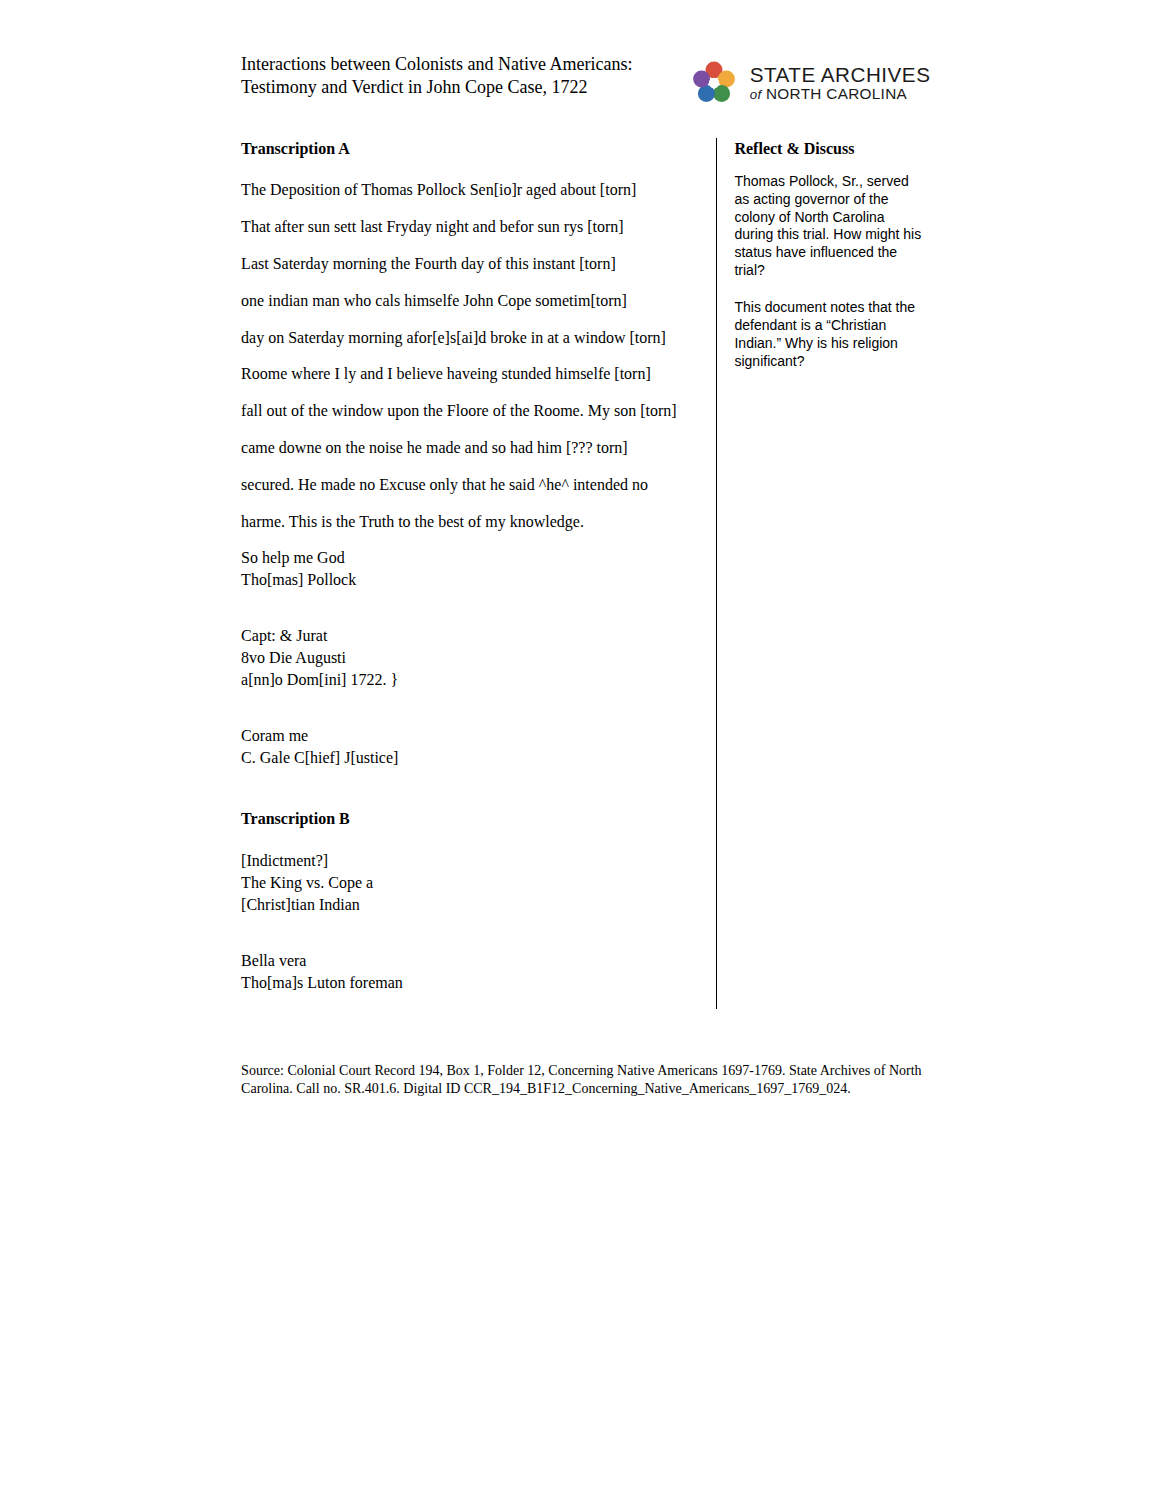Interactions between Colonists and Native Americans:
Testimony and Verdict in John Cope Case, 1722
STATE ARCHIVES of NORTH CAROLINA
Transcription A
The Deposition of Thomas Pollock Sen[io]r aged about [torn]
That after sun sett last Fryday night and befor sun rys [torn]
Last Saterday morning the Fourth day of this instant [torn]
one indian man who cals himselfe John Cope sometim[torn]
day on Saterday morning afor[e]s[ai]d broke in at a window [torn]
Roome where I ly and I believe haveing stunded himselfe [torn]
fall out of the window upon the Floore of the Roome. My son [torn]
came downe on the noise he made and so had him [??? torn]
secured. He made no Excuse only that he said ^he^ intended no
harme. This is the Truth to the best of my knowledge.
So help me God
Tho[mas] Pollock
Capt: & Jurat
8vo Die Augusti
a[nn]o Dom[ini] 1722. }
Coram me
C. Gale C[hief] J[ustice]
Transcription B
[Indictment?]
The King vs. Cope a
[Christ]tian Indian
Bella vera
Tho[ma]s Luton foreman
Reflect & Discuss
Thomas Pollock, Sr., served as acting governor of the colony of North Carolina during this trial. How might his status have influenced the trial?
This document notes that the defendant is a “Christian Indian.” Why is his religion significant?
Source: Colonial Court Record 194, Box 1, Folder 12, Concerning Native Americans 1697-1769. State Archives of North Carolina. Call no. SR.401.6. Digital ID CCR_194_B1F12_Concerning_Native_Americans_1697_1769_024.